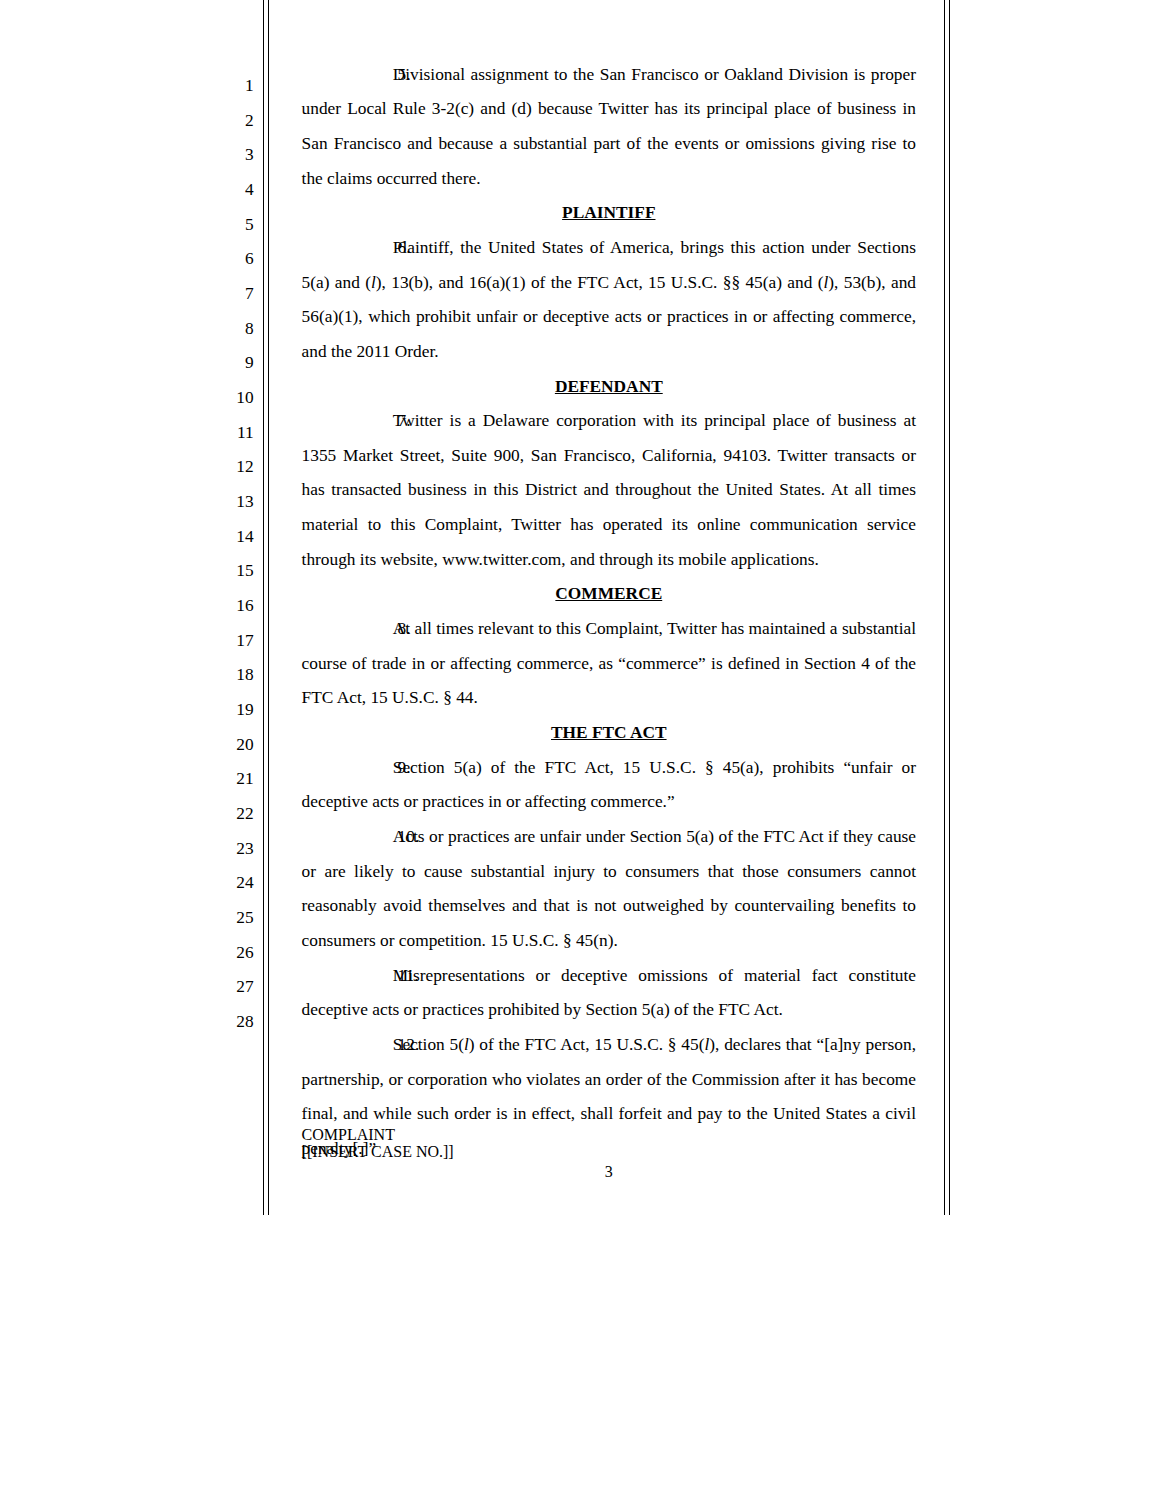1
2
3
4
5
6
7
8
9
10
11
12
13
14
15
16
17
18
19
20
21
22
23
24
25
26
27
28
5. Divisional assignment to the San Francisco or Oakland Division is proper under Local Rule 3-2(c) and (d) because Twitter has its principal place of business in San Francisco and because a substantial part of the events or omissions giving rise to the claims occurred there.
PLAINTIFF
6. Plaintiff, the United States of America, brings this action under Sections 5(a) and (l), 13(b), and 16(a)(1) of the FTC Act, 15 U.S.C. §§ 45(a) and (l), 53(b), and 56(a)(1), which prohibit unfair or deceptive acts or practices in or affecting commerce, and the 2011 Order.
DEFENDANT
7. Twitter is a Delaware corporation with its principal place of business at 1355 Market Street, Suite 900, San Francisco, California, 94103. Twitter transacts or has transacted business in this District and throughout the United States. At all times material to this Complaint, Twitter has operated its online communication service through its website, www.twitter.com, and through its mobile applications.
COMMERCE
8. At all times relevant to this Complaint, Twitter has maintained a substantial course of trade in or affecting commerce, as “commerce” is defined in Section 4 of the FTC Act, 15 U.S.C. § 44.
THE FTC ACT
9. Section 5(a) of the FTC Act, 15 U.S.C. § 45(a), prohibits “unfair or deceptive acts or practices in or affecting commerce.”
10. Acts or practices are unfair under Section 5(a) of the FTC Act if they cause or are likely to cause substantial injury to consumers that those consumers cannot reasonably avoid themselves and that is not outweighed by countervailing benefits to consumers or competition. 15 U.S.C. § 45(n).
11. Misrepresentations or deceptive omissions of material fact constitute deceptive acts or practices prohibited by Section 5(a) of the FTC Act.
12. Section 5(l) of the FTC Act, 15 U.S.C. § 45(l), declares that “[a]ny person, partnership, or corporation who violates an order of the Commission after it has become final, and while such order is in effect, shall forfeit and pay to the United States a civil penalty[.]”
COMPLAINT
[[INSERT CASE NO.]]
3